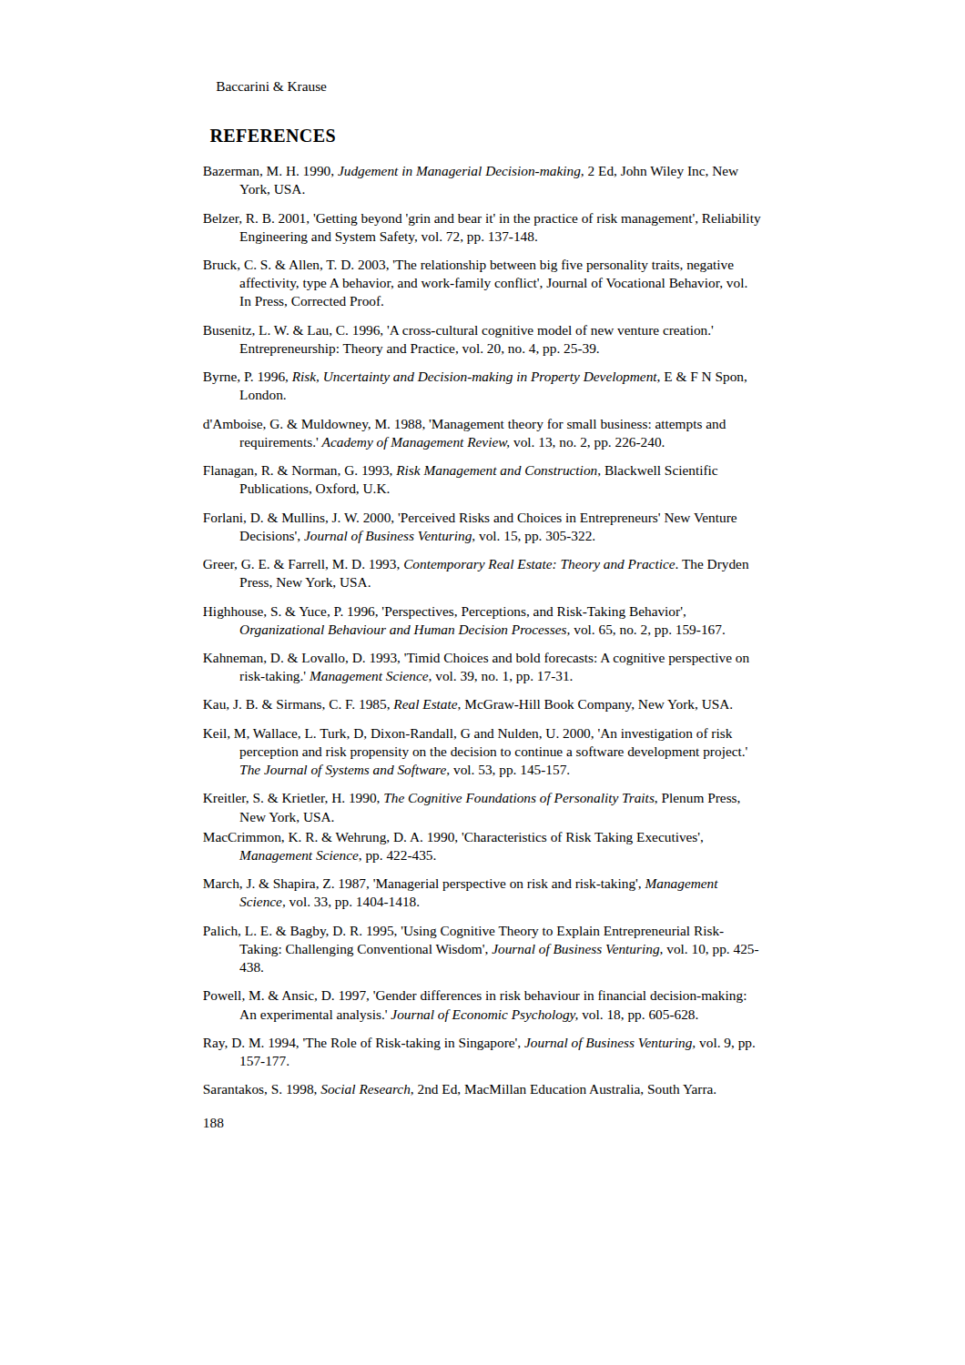Baccarini & Krause
REFERENCES
Bazerman, M. H. 1990, Judgement in Managerial Decision-making, 2 Ed, John Wiley Inc, New York, USA.
Belzer, R. B. 2001, 'Getting beyond 'grin and bear it' in the practice of risk management', Reliability Engineering and System Safety, vol. 72, pp. 137-148.
Bruck, C. S. & Allen, T. D. 2003, 'The relationship between big five personality traits, negative affectivity, type A behavior, and work-family conflict', Journal of Vocational Behavior, vol. In Press, Corrected Proof.
Busenitz, L. W. & Lau, C. 1996, 'A cross-cultural cognitive model of new venture creation.' Entrepreneurship: Theory and Practice, vol. 20, no. 4, pp. 25-39.
Byrne, P. 1996, Risk, Uncertainty and Decision-making in Property Development, E & F N Spon, London.
d'Amboise, G. & Muldowney, M. 1988, 'Management theory for small business: attempts and requirements.' Academy of Management Review, vol. 13, no. 2, pp. 226-240.
Flanagan, R. & Norman, G. 1993, Risk Management and Construction, Blackwell Scientific Publications, Oxford, U.K.
Forlani, D. & Mullins, J. W. 2000, 'Perceived Risks and Choices in Entrepreneurs' New Venture Decisions', Journal of Business Venturing, vol. 15, pp. 305-322.
Greer, G. E. & Farrell, M. D. 1993, Contemporary Real Estate: Theory and Practice. The Dryden Press, New York, USA.
Highhouse, S. & Yuce, P. 1996, 'Perspectives, Perceptions, and Risk-Taking Behavior', Organizational Behaviour and Human Decision Processes, vol. 65, no. 2, pp. 159-167.
Kahneman, D. & Lovallo, D. 1993, 'Timid Choices and bold forecasts: A cognitive perspective on risk-taking.' Management Science, vol. 39, no. 1, pp. 17-31.
Kau, J. B. & Sirmans, C. F. 1985, Real Estate, McGraw-Hill Book Company, New York, USA.
Keil, M, Wallace, L. Turk, D, Dixon-Randall, G and Nulden, U. 2000, 'An investigation of risk perception and risk propensity on the decision to continue a software development project.' The Journal of Systems and Software, vol. 53, pp. 145-157.
Kreitler, S. & Krietler, H. 1990, The Cognitive Foundations of Personality Traits, Plenum Press, New York, USA.
MacCrimmon, K. R. & Wehrung, D. A. 1990, 'Characteristics of Risk Taking Executives', Management Science, pp. 422-435.
March, J. & Shapira, Z. 1987, 'Managerial perspective on risk and risk-taking', Management Science, vol. 33, pp. 1404-1418.
Palich, L. E. & Bagby, D. R. 1995, 'Using Cognitive Theory to Explain Entrepreneurial Risk-Taking: Challenging Conventional Wisdom', Journal of Business Venturing, vol. 10, pp. 425-438.
Powell, M. & Ansic, D. 1997, 'Gender differences in risk behaviour in financial decision-making: An experimental analysis.' Journal of Economic Psychology, vol. 18, pp. 605-628.
Ray, D. M. 1994, 'The Role of Risk-taking in Singapore', Journal of Business Venturing, vol. 9, pp. 157-177.
Sarantakos, S. 1998, Social Research, 2nd Ed, MacMillan Education Australia, South Yarra.
188